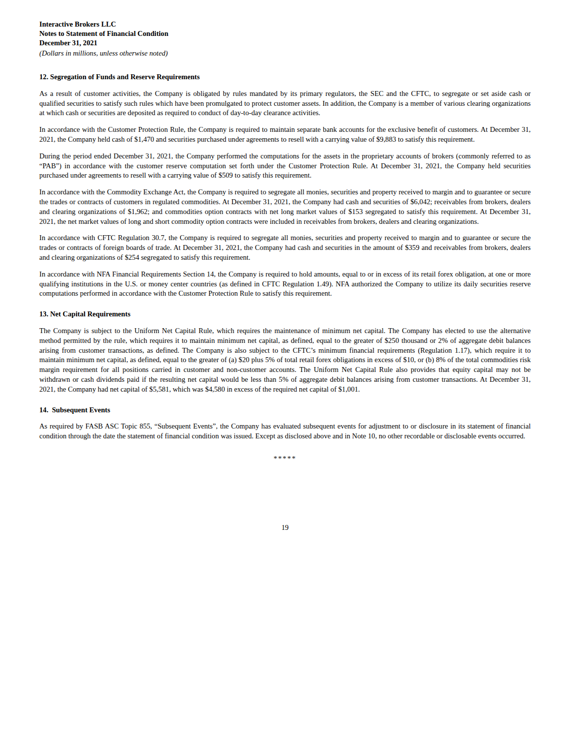Interactive Brokers LLC
Notes to Statement of Financial Condition
December 31, 2021
(Dollars in millions, unless otherwise noted)
12. Segregation of Funds and Reserve Requirements
As a result of customer activities, the Company is obligated by rules mandated by its primary regulators, the SEC and the CFTC, to segregate or set aside cash or qualified securities to satisfy such rules which have been promulgated to protect customer assets. In addition, the Company is a member of various clearing organizations at which cash or securities are deposited as required to conduct of day-to-day clearance activities.
In accordance with the Customer Protection Rule, the Company is required to maintain separate bank accounts for the exclusive benefit of customers. At December 31, 2021, the Company held cash of $1,470 and securities purchased under agreements to resell with a carrying value of $9,883 to satisfy this requirement.
During the period ended December 31, 2021, the Company performed the computations for the assets in the proprietary accounts of brokers (commonly referred to as “PAB”) in accordance with the customer reserve computation set forth under the Customer Protection Rule. At December 31, 2021, the Company held securities purchased under agreements to resell with a carrying value of $509 to satisfy this requirement.
In accordance with the Commodity Exchange Act, the Company is required to segregate all monies, securities and property received to margin and to guarantee or secure the trades or contracts of customers in regulated commodities. At December 31, 2021, the Company had cash and securities of $6,042; receivables from brokers, dealers and clearing organizations of $1,962; and commodities option contracts with net long market values of $153 segregated to satisfy this requirement. At December 31, 2021, the net market values of long and short commodity option contracts were included in receivables from brokers, dealers and clearing organizations.
In accordance with CFTC Regulation 30.7, the Company is required to segregate all monies, securities and property received to margin and to guarantee or secure the trades or contracts of foreign boards of trade. At December 31, 2021, the Company had cash and securities in the amount of $359 and receivables from brokers, dealers and clearing organizations of $254 segregated to satisfy this requirement.
In accordance with NFA Financial Requirements Section 14, the Company is required to hold amounts, equal to or in excess of its retail forex obligation, at one or more qualifying institutions in the U.S. or money center countries (as defined in CFTC Regulation 1.49). NFA authorized the Company to utilize its daily securities reserve computations performed in accordance with the Customer Protection Rule to satisfy this requirement.
13. Net Capital Requirements
The Company is subject to the Uniform Net Capital Rule, which requires the maintenance of minimum net capital. The Company has elected to use the alternative method permitted by the rule, which requires it to maintain minimum net capital, as defined, equal to the greater of $250 thousand or 2% of aggregate debit balances arising from customer transactions, as defined. The Company is also subject to the CFTC’s minimum financial requirements (Regulation 1.17), which require it to maintain minimum net capital, as defined, equal to the greater of (a) $20 plus 5% of total retail forex obligations in excess of $10, or (b) 8% of the total commodities risk margin requirement for all positions carried in customer and non-customer accounts. The Uniform Net Capital Rule also provides that equity capital may not be withdrawn or cash dividends paid if the resulting net capital would be less than 5% of aggregate debit balances arising from customer transactions. At December 31, 2021, the Company had net capital of $5,581, which was $4,580 in excess of the required net capital of $1,001.
14. Subsequent Events
As required by FASB ASC Topic 855, “Subsequent Events”, the Company has evaluated subsequent events for adjustment to or disclosure in its statement of financial condition through the date the statement of financial condition was issued. Except as disclosed above and in Note 10, no other recordable or disclosable events occurred.
*****
19